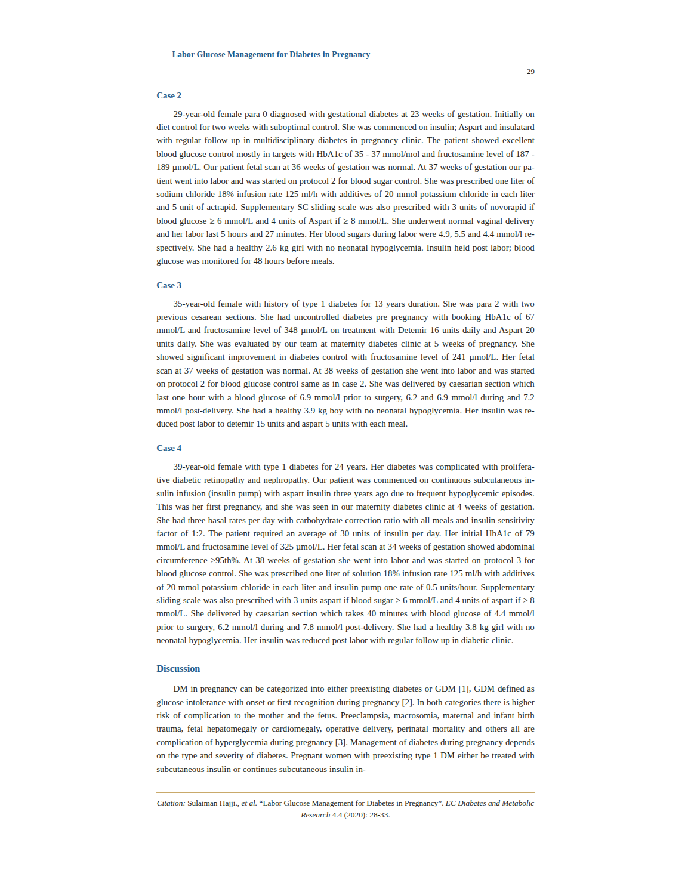Labor Glucose Management for Diabetes in Pregnancy
29
Case 2
29-year-old female para 0 diagnosed with gestational diabetes at 23 weeks of gestation. Initially on diet control for two weeks with suboptimal control. She was commenced on insulin; Aspart and insulatard with regular follow up in multidisciplinary diabetes in pregnancy clinic. The patient showed excellent blood glucose control mostly in targets with HbA1c of 35 - 37 mmol/mol and fructosamine level of 187 - 189 µmol/L. Our patient fetal scan at 36 weeks of gestation was normal. At 37 weeks of gestation our patient went into labor and was started on protocol 2 for blood sugar control. She was prescribed one liter of sodium chloride 18% infusion rate 125 ml/h with additives of 20 mmol potassium chloride in each liter and 5 unit of actrapid. Supplementary SC sliding scale was also prescribed with 3 units of novorapid if blood glucose ≥ 6 mmol/L and 4 units of Aspart if ≥ 8 mmol/L. She underwent normal vaginal delivery and her labor last 5 hours and 27 minutes. Her blood sugars during labor were 4.9, 5.5 and 4.4 mmol/l respectively. She had a healthy 2.6 kg girl with no neonatal hypoglycemia. Insulin held post labor; blood glucose was monitored for 48 hours before meals.
Case 3
35-year-old female with history of type 1 diabetes for 13 years duration. She was para 2 with two previous cesarean sections. She had uncontrolled diabetes pre pregnancy with booking HbA1c of 67 mmol/L and fructosamine level of 348 µmol/L on treatment with Detemir 16 units daily and Aspart 20 units daily. She was evaluated by our team at maternity diabetes clinic at 5 weeks of pregnancy. She showed significant improvement in diabetes control with fructosamine level of 241 µmol/L. Her fetal scan at 37 weeks of gestation was normal. At 38 weeks of gestation she went into labor and was started on protocol 2 for blood glucose control same as in case 2. She was delivered by caesarian section which last one hour with a blood glucose of 6.9 mmol/l prior to surgery, 6.2 and 6.9 mmol/l during and 7.2 mmol/l post-delivery. She had a healthy 3.9 kg boy with no neonatal hypoglycemia. Her insulin was reduced post labor to detemir 15 units and aspart 5 units with each meal.
Case 4
39-year-old female with type 1 diabetes for 24 years. Her diabetes was complicated with proliferative diabetic retinopathy and nephropathy. Our patient was commenced on continuous subcutaneous insulin infusion (insulin pump) with aspart insulin three years ago due to frequent hypoglycemic episodes. This was her first pregnancy, and she was seen in our maternity diabetes clinic at 4 weeks of gestation. She had three basal rates per day with carbohydrate correction ratio with all meals and insulin sensitivity factor of 1:2. The patient required an average of 30 units of insulin per day. Her initial HbA1c of 79 mmol/L and fructosamine level of 325 µmol/L. Her fetal scan at 34 weeks of gestation showed abdominal circumference >95th%. At 38 weeks of gestation she went into labor and was started on protocol 3 for blood glucose control. She was prescribed one liter of solution 18% infusion rate 125 ml/h with additives of 20 mmol potassium chloride in each liter and insulin pump one rate of 0.5 units/hour. Supplementary sliding scale was also prescribed with 3 units aspart if blood sugar ≥ 6 mmol/L and 4 units of aspart if ≥ 8 mmol/L. She delivered by caesarian section which takes 40 minutes with blood glucose of 4.4 mmol/l prior to surgery, 6.2 mmol/l during and 7.8 mmol/l post-delivery. She had a healthy 3.8 kg girl with no neonatal hypoglycemia. Her insulin was reduced post labor with regular follow up in diabetic clinic.
Discussion
DM in pregnancy can be categorized into either preexisting diabetes or GDM [1], GDM defined as glucose intolerance with onset or first recognition during pregnancy [2]. In both categories there is higher risk of complication to the mother and the fetus. Preeclampsia, macrosomia, maternal and infant birth trauma, fetal hepatomegaly or cardiomegaly, operative delivery, perinatal mortality and others all are complication of hyperglycemia during pregnancy [3]. Management of diabetes during pregnancy depends on the type and severity of diabetes. Pregnant women with preexisting type 1 DM either be treated with subcutaneous insulin or continues subcutaneous insulin in-
Citation: Sulaiman Hajji., et al. “Labor Glucose Management for Diabetes in Pregnancy”. EC Diabetes and Metabolic Research 4.4 (2020): 28-33.